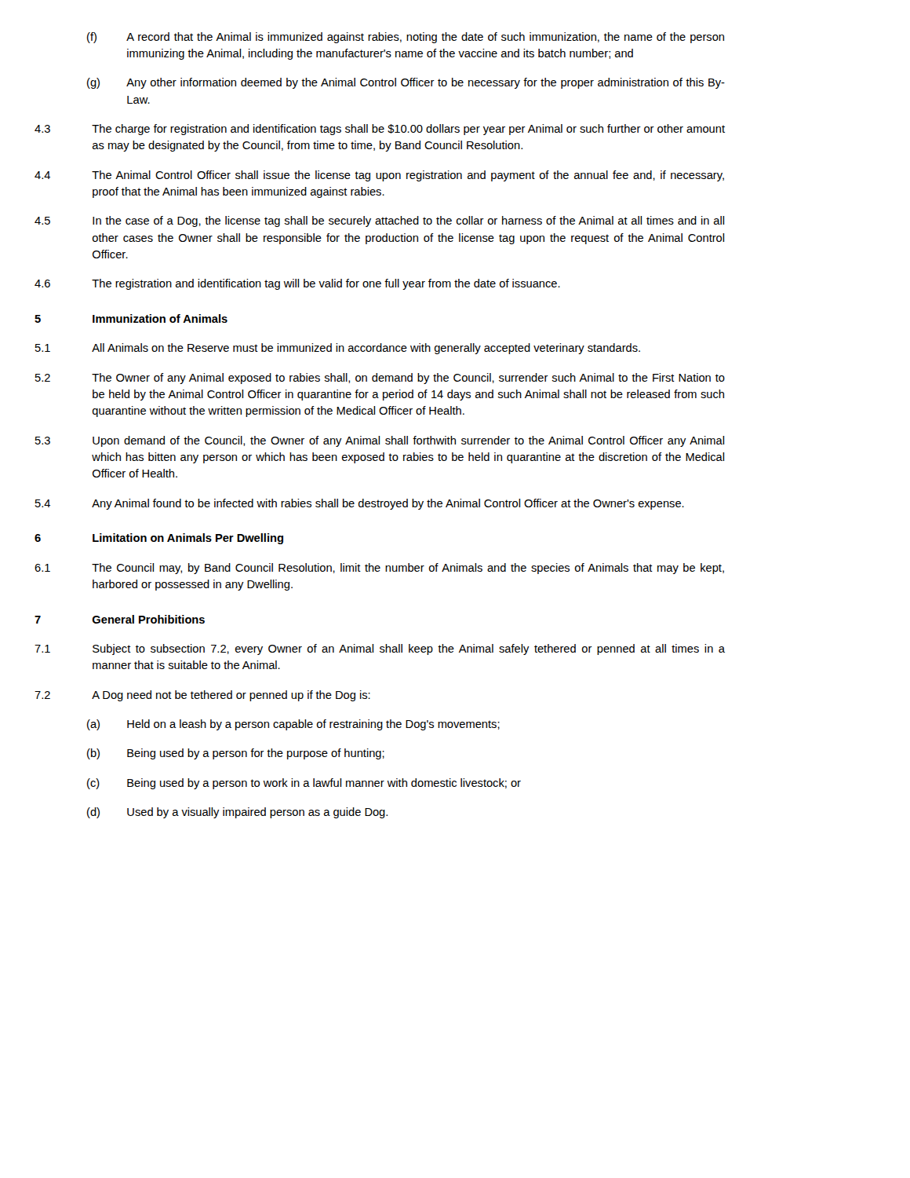(f)
A record that the Animal is immunized against rabies, noting the date of such immunization, the name of the person immunizing the Animal, including the manufacturer's name of the vaccine and its batch number; and
(g)
Any other information deemed by the Animal Control Officer to be necessary for the proper administration of this By-Law.
4.3
The charge for registration and identification tags shall be $10.00 dollars per year per Animal or such further or other amount as may be designated by the Council, from time to time, by Band Council Resolution.
4.4
The Animal Control Officer shall issue the license tag upon registration and payment of the annual fee and, if necessary, proof that the Animal has been immunized against rabies.
4.5
In the case of a Dog, the license tag shall be securely attached to the collar or harness of the Animal at all times and in all other cases the Owner shall be responsible for the production of the license tag upon the request of the Animal Control Officer.
4.6
The registration and identification tag will be valid for one full year from the date of issuance.
5 Immunization of Animals
5.1
All Animals on the Reserve must be immunized in accordance with generally accepted veterinary standards.
5.2
The Owner of any Animal exposed to rabies shall, on demand by the Council, surrender such Animal to the First Nation to be held by the Animal Control Officer in quarantine for a period of 14 days and such Animal shall not be released from such quarantine without the written permission of the Medical Officer of Health.
5.3
Upon demand of the Council, the Owner of any Animal shall forthwith surrender to the Animal Control Officer any Animal which has bitten any person or which has been exposed to rabies to be held in quarantine at the discretion of the Medical Officer of Health.
5.4
Any Animal found to be infected with rabies shall be destroyed by the Animal Control Officer at the Owner's expense.
6 Limitation on Animals Per Dwelling
6.1
The Council may, by Band Council Resolution, limit the number of Animals and the species of Animals that may be kept, harbored or possessed in any Dwelling.
7 General Prohibitions
7.1
Subject to subsection 7.2, every Owner of an Animal shall keep the Animal safely tethered or penned at all times in a manner that is suitable to the Animal.
7.2
A Dog need not be tethered or penned up if the Dog is:
(a)
Held on a leash by a person capable of restraining the Dog's movements;
(b)
Being used by a person for the purpose of hunting;
(c)
Being used by a person to work in a lawful manner with domestic livestock; or
(d)
Used by a visually impaired person as a guide Dog.